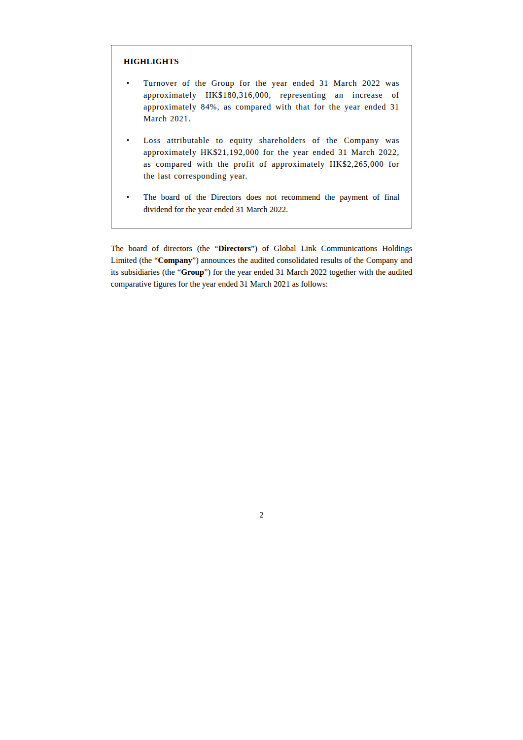HIGHLIGHTS
Turnover of the Group for the year ended 31 March 2022 was approximately HK$180,316,000, representing an increase of approximately 84%, as compared with that for the year ended 31 March 2021.
Loss attributable to equity shareholders of the Company was approximately HK$21,192,000 for the year ended 31 March 2022, as compared with the profit of approximately HK$2,265,000 for the last corresponding year.
The board of the Directors does not recommend the payment of final dividend for the year ended 31 March 2022.
The board of directors (the “Directors”) of Global Link Communications Holdings Limited (the “Company”) announces the audited consolidated results of the Company and its subsidiaries (the “Group”) for the year ended 31 March 2022 together with the audited comparative figures for the year ended 31 March 2021 as follows:
2